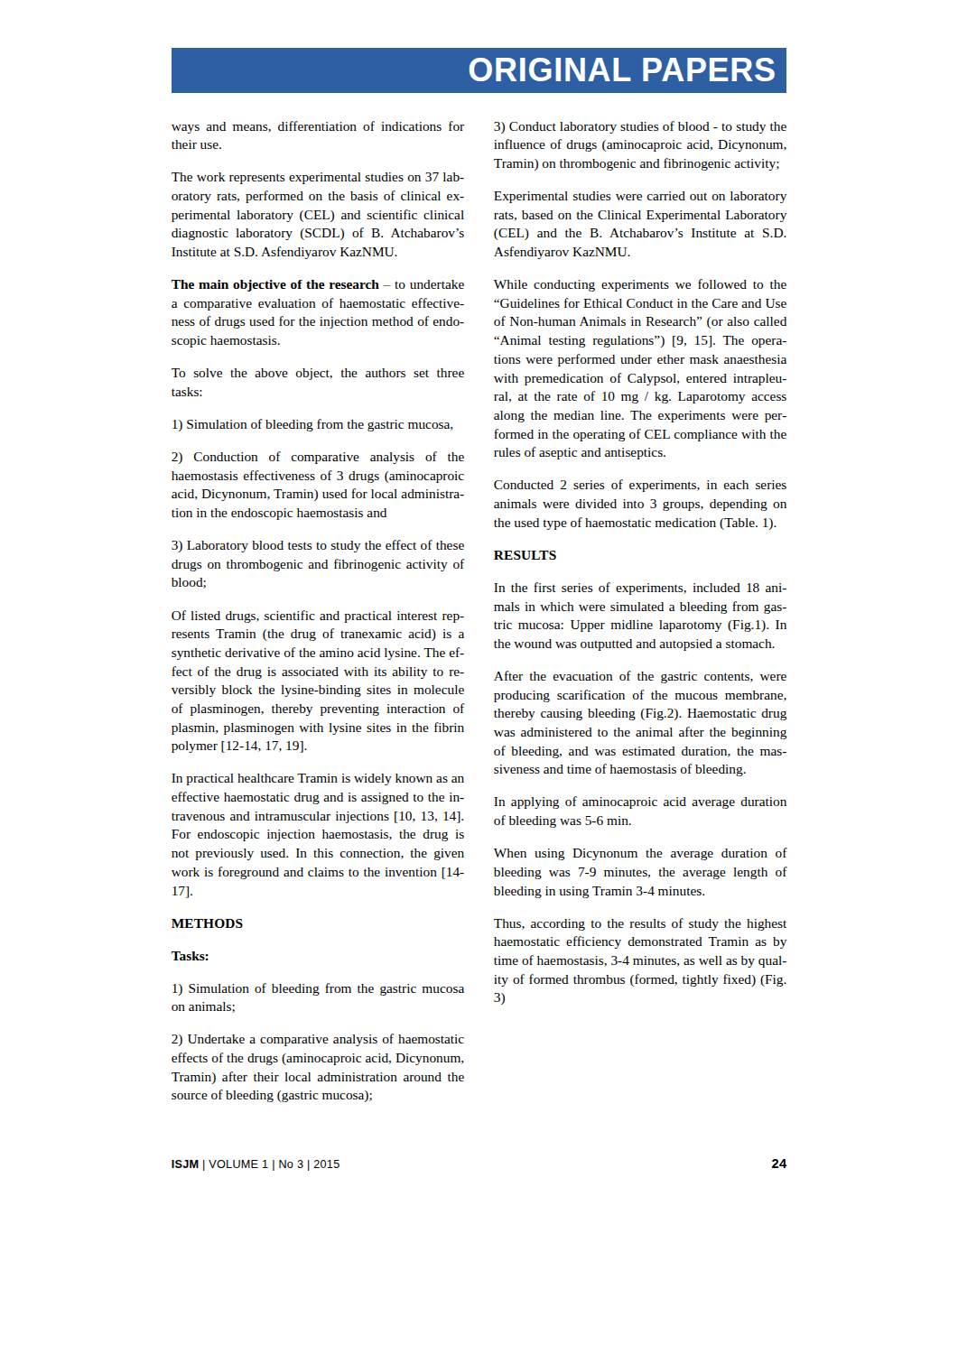Original Papers
ways and means, differentiation of indications for their use.
The work represents experimental studies on 37 laboratory rats, performed on the basis of clinical experimental laboratory (CEL) and scientific clinical diagnostic laboratory (SCDL) of B. Atchabarov’s Institute at S.D. Asfendiyarov KazNMU.
The main objective of the research – to undertake a comparative evaluation of haemostatic effectiveness of drugs used for the injection method of endoscopic haemostasis.
To solve the above object, the authors set three tasks:
1) Simulation of bleeding from the gastric mucosa,
2) Conduction of comparative analysis of the haemostasis effectiveness of 3 drugs (aminocaproic acid, Dicynonum, Tramin) used for local administration in the endoscopic haemostasis and
3) Laboratory blood tests to study the effect of these drugs on thrombogenic and fibrinogenic activity of blood;
Of listed drugs, scientific and practical interest represents Tramin (the drug of tranexamic acid) is a synthetic derivative of the amino acid lysine. The effect of the drug is associated with its ability to reversibly block the lysine-binding sites in molecule of plasminogen, thereby preventing interaction of plasmin, plasminogen with lysine sites in the fibrin polymer [12-14, 17, 19].
In practical healthcare Tramin is widely known as an effective haemostatic drug and is assigned to the intravenous and intramuscular injections [10, 13, 14]. For endoscopic injection haemostasis, the drug is not previously used. In this connection, the given work is foreground and claims to the invention [14-17].
Methods
Tasks:
1) Simulation of bleeding from the gastric mucosa on animals;
2) Undertake a comparative analysis of haemostatic effects of the drugs (aminocaproic acid, Dicynonum, Tramin) after their local administration around the source of bleeding (gastric mucosa);
3) Conduct laboratory studies of blood - to study the influence of drugs (aminocaproic acid, Dicynonum, Tramin) on thrombogenic and fibrinogenic activity;
Experimental studies were carried out on laboratory rats, based on the Clinical Experimental Laboratory (CEL) and the B. Atchabarov’s Institute at S.D. Asfendiyarov KazNMU.
While conducting experiments we followed to the “Guidelines for Ethical Conduct in the Care and Use of Non-human Animals in Research” (or also called “Animal testing regulations”) [9, 15]. The operations were performed under ether mask anaesthesia with premedication of Calypsol, entered intrapleural, at the rate of 10 mg / kg. Laparotomy access along the median line. The experiments were performed in the operating of CEL compliance with the rules of aseptic and antiseptics.
Conducted 2 series of experiments, in each series animals were divided into 3 groups, depending on the used type of haemostatic medication (Table. 1).
Results
In the first series of experiments, included 18 animals in which were simulated a bleeding from gastric mucosa: Upper midline laparotomy (Fig.1). In the wound was outputted and autopsied a stomach.
After the evacuation of the gastric contents, were producing scarification of the mucous membrane, thereby causing bleeding (Fig.2). Haemostatic drug was administered to the animal after the beginning of bleeding, and was estimated duration, the massiveness and time of haemostasis of bleeding.
In applying of aminocaproic acid average duration of bleeding was 5-6 min.
When using Dicynonum the average duration of bleeding was 7-9 minutes, the average length of bleeding in using Tramin 3-4 minutes.
Thus, according to the results of study the highest haemostatic efficiency demonstrated Tramin as by time of haemostasis, 3-4 minutes, as well as by quality of formed thrombus (formed, tightly fixed) (Fig. 3)
ISJM | VOLUME 1 | No 3 | 2015
24